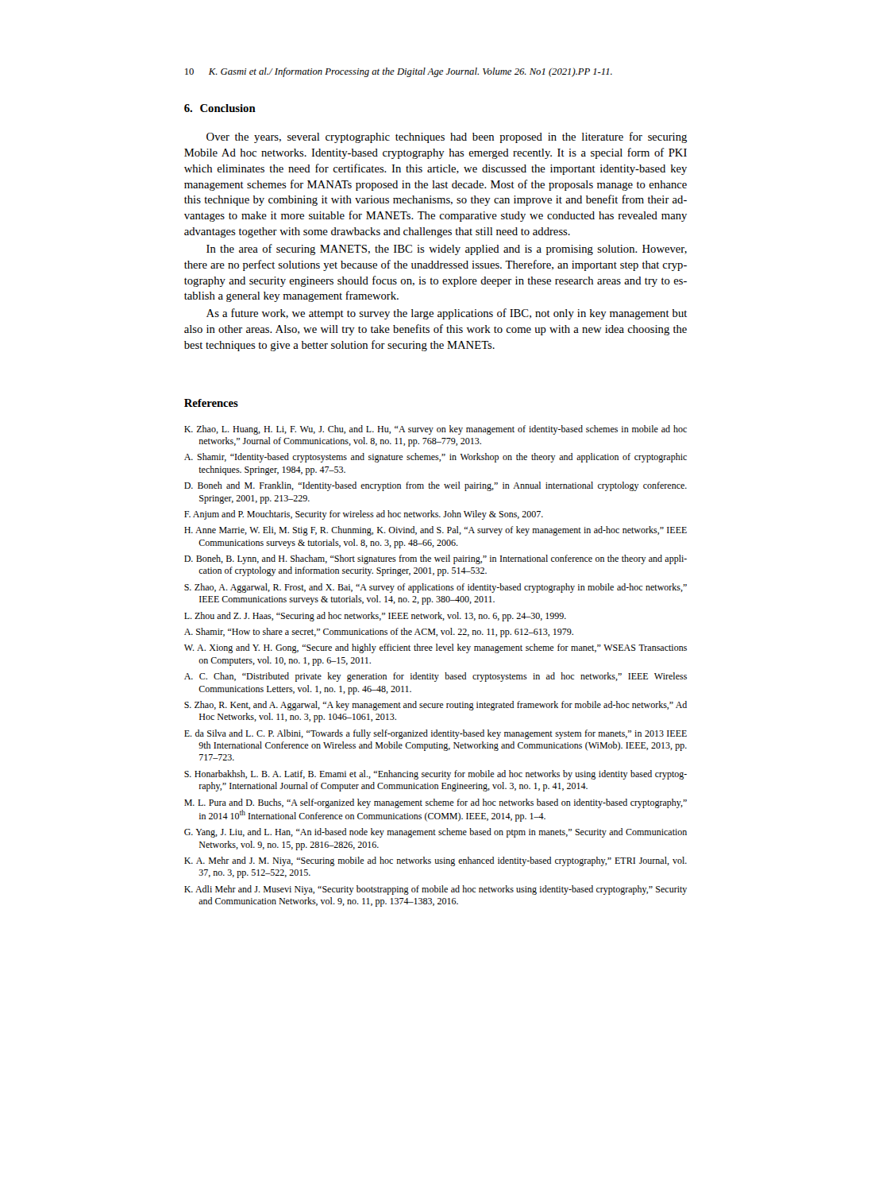10 K. Gasmi et al./ Information Processing at the Digital Age Journal. Volume 26. No1 (2021).PP 1-11.
6. Conclusion
Over the years, several cryptographic techniques had been proposed in the literature for securing Mobile Ad hoc networks. Identity-based cryptography has emerged recently. It is a special form of PKI which eliminates the need for certificates. In this article, we discussed the important identity-based key management schemes for MANATs proposed in the last decade. Most of the proposals manage to enhance this technique by combining it with various mechanisms, so they can improve it and benefit from their advantages to make it more suitable for MANETs. The comparative study we conducted has revealed many advantages together with some drawbacks and challenges that still need to address.
In the area of securing MANETS, the IBC is widely applied and is a promising solution. However, there are no perfect solutions yet because of the unaddressed issues. Therefore, an important step that cryptography and security engineers should focus on, is to explore deeper in these research areas and try to establish a general key management framework.
As a future work, we attempt to survey the large applications of IBC, not only in key management but also in other areas. Also, we will try to take benefits of this work to come up with a new idea choosing the best techniques to give a better solution for securing the MANETs.
References
K. Zhao, L. Huang, H. Li, F. Wu, J. Chu, and L. Hu, “A survey on key management of identity-based schemes in mobile ad hoc networks,” Journal of Communications, vol. 8, no. 11, pp. 768–779, 2013.
A. Shamir, “Identity-based cryptosystems and signature schemes,” in Workshop on the theory and application of cryptographic techniques. Springer, 1984, pp. 47–53.
D. Boneh and M. Franklin, “Identity-based encryption from the weil pairing,” in Annual international cryptology conference. Springer, 2001, pp. 213–229.
F. Anjum and P. Mouchtaris, Security for wireless ad hoc networks. John Wiley & Sons, 2007.
H. Anne Marrie, W. Eli, M. Stig F, R. Chunming, K. Oivind, and S. Pal, “A survey of key management in ad-hoc networks,” IEEE Communications surveys & tutorials, vol. 8, no. 3, pp. 48–66, 2006.
D. Boneh, B. Lynn, and H. Shacham, “Short signatures from the weil pairing,” in International conference on the theory and application of cryptology and information security. Springer, 2001, pp. 514–532.
S. Zhao, A. Aggarwal, R. Frost, and X. Bai, “A survey of applications of identity-based cryptography in mobile ad-hoc networks,” IEEE Communications surveys & tutorials, vol. 14, no. 2, pp. 380–400, 2011.
L. Zhou and Z. J. Haas, “Securing ad hoc networks,” IEEE network, vol. 13, no. 6, pp. 24–30, 1999.
A. Shamir, “How to share a secret,” Communications of the ACM, vol. 22, no. 11, pp. 612–613, 1979.
W. A. Xiong and Y. H. Gong, “Secure and highly efficient three level key management scheme for manet,” WSEAS Transactions on Computers, vol. 10, no. 1, pp. 6–15, 2011.
A. C. Chan, “Distributed private key generation for identity based cryptosystems in ad hoc networks,” IEEE Wireless Communications Letters, vol. 1, no. 1, pp. 46–48, 2011.
S. Zhao, R. Kent, and A. Aggarwal, “A key management and secure routing integrated framework for mobile ad-hoc networks,” Ad Hoc Networks, vol. 11, no. 3, pp. 1046–1061, 2013.
E. da Silva and L. C. P. Albini, “Towards a fully self-organized identity-based key management system for manets,” in 2013 IEEE 9th International Conference on Wireless and Mobile Computing, Networking and Communications (WiMob). IEEE, 2013, pp. 717–723.
S. Honarbakhsh, L. B. A. Latif, B. Emami et al., “Enhancing security for mobile ad hoc networks by using identity based cryptography,” International Journal of Computer and Communication Engineering, vol. 3, no. 1, p. 41, 2014.
M. L. Pura and D. Buchs, “A self-organized key management scheme for ad hoc networks based on identity-based cryptography,” in 2014 10th International Conference on Communications (COMM). IEEE, 2014, pp. 1–4.
G. Yang, J. Liu, and L. Han, “An id-based node key management scheme based on ptpm in manets,” Security and Communication Networks, vol. 9, no. 15, pp. 2816–2826, 2016.
K. A. Mehr and J. M. Niya, “Securing mobile ad hoc networks using enhanced identity-based cryptography,” ETRI Journal, vol. 37, no. 3, pp. 512–522, 2015.
K. Adli Mehr and J. Musevi Niya, “Security bootstrapping of mobile ad hoc networks using identity-based cryptography,” Security and Communication Networks, vol. 9, no. 11, pp. 1374–1383, 2016.